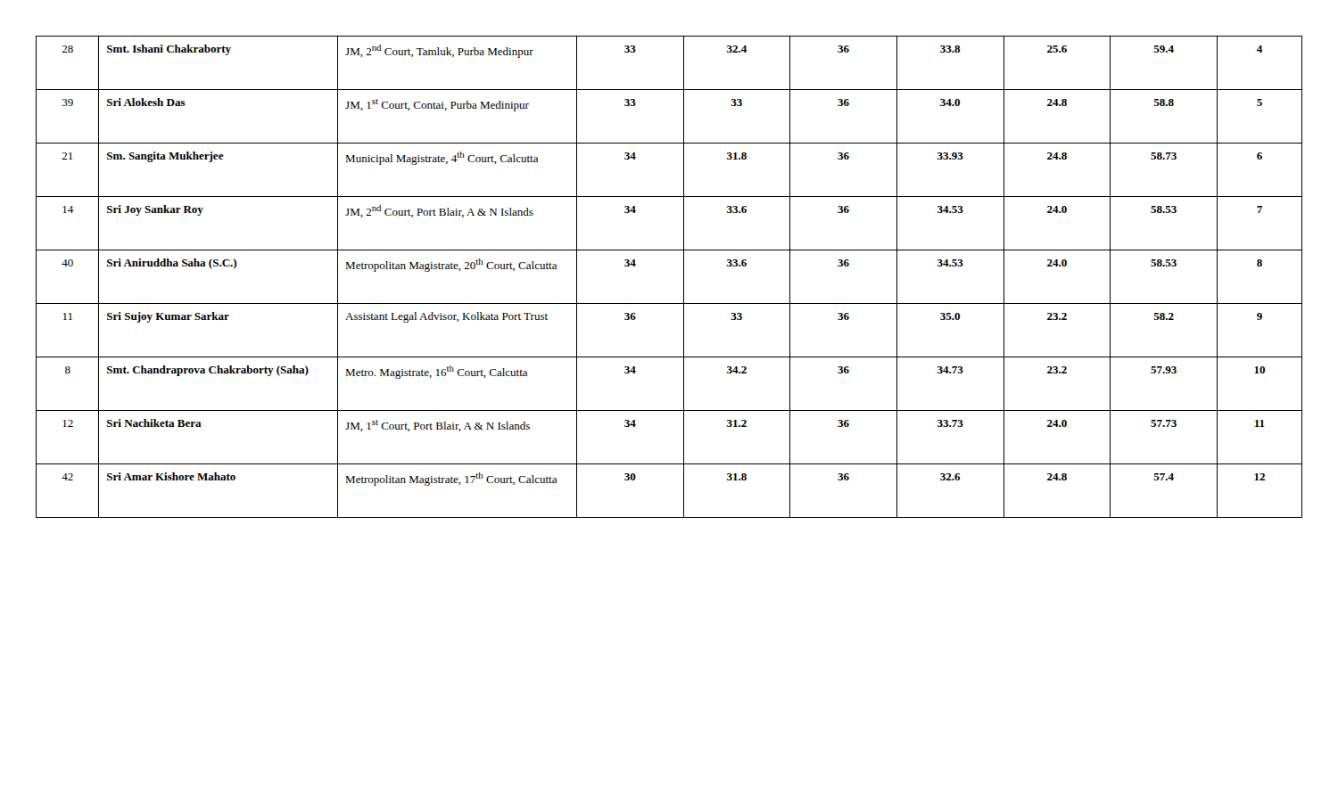| 28 | Smt. Ishani Chakraborty | JM, 2 nd Court, Tamluk, Purba Medinpur | 33 | 32.4 | 36 | 33.8 | 25.6 | 59.4 | 4 |
| 39 | Sri Alokesh Das | JM, 1 st Court, Contai, Purba Medinipur | 33 | 33 | 36 | 34.0 | 24.8 | 58.8 | 5 |
| 21 | Sm. Sangita Mukherjee | Municipal Magistrate, 4 th Court, Calcutta | 34 | 31.8 | 36 | 33.93 | 24.8 | 58.73 | 6 |
| 14 | Sri Joy Sankar Roy | JM, 2 nd Court, Port Blair, A & N Islands | 34 | 33.6 | 36 | 34.53 | 24.0 | 58.53 | 7 |
| 40 | Sri Aniruddha Saha (S.C.) | Metropolitan Magistrate, 20 th Court, Calcutta | 34 | 33.6 | 36 | 34.53 | 24.0 | 58.53 | 8 |
| 11 | Sri Sujoy Kumar Sarkar | Assistant Legal Advisor, Kolkata Port Trust | 36 | 33 | 36 | 35.0 | 23.2 | 58.2 | 9 |
| 8 | Smt. Chandraprova Chakraborty (Saha) | Metro. Magistrate, 16 th Court, Calcutta | 34 | 34.2 | 36 | 34.73 | 23.2 | 57.93 | 10 |
| 12 | Sri Nachiketa Bera | JM, 1 st Court, Port Blair, A & N Islands | 34 | 31.2 | 36 | 33.73 | 24.0 | 57.73 | 11 |
| 42 | Sri Amar Kishore Mahato | Metropolitan Magistrate, 17 th Court, Calcutta | 30 | 31.8 | 36 | 32.6 | 24.8 | 57.4 | 12 |